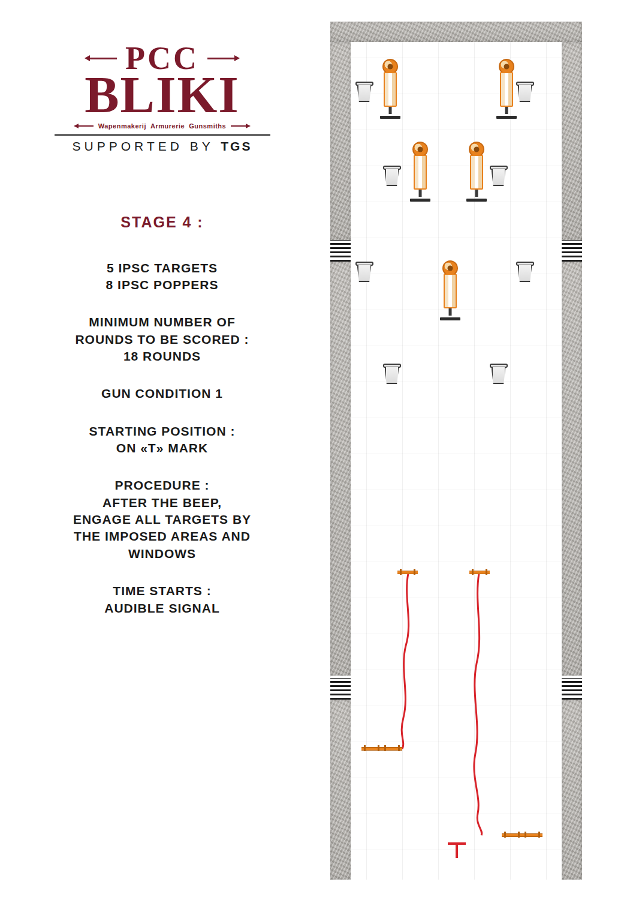PCC
BLIKI
Wapenmakerij Armurerie Gunsmiths
SUPPORTED BY TGS
STAGE 4 :
5 IPSC TARGETS
8 IPSC POPPERS
MINIMUM NUMBER OF
ROUNDS TO BE SCORED :
18 ROUNDS
GUN CONDITION 1
STARTING POSITION :
ON «T» MARK
PROCEDURE :
AFTER THE BEEP,
ENGAGE ALL TARGETS BY
THE IMPOSED AREAS AND
WINDOWS
TIME STARTS :
AUDIBLE SIGNAL
Start position marked with a red letter T at the bottom of the bay.